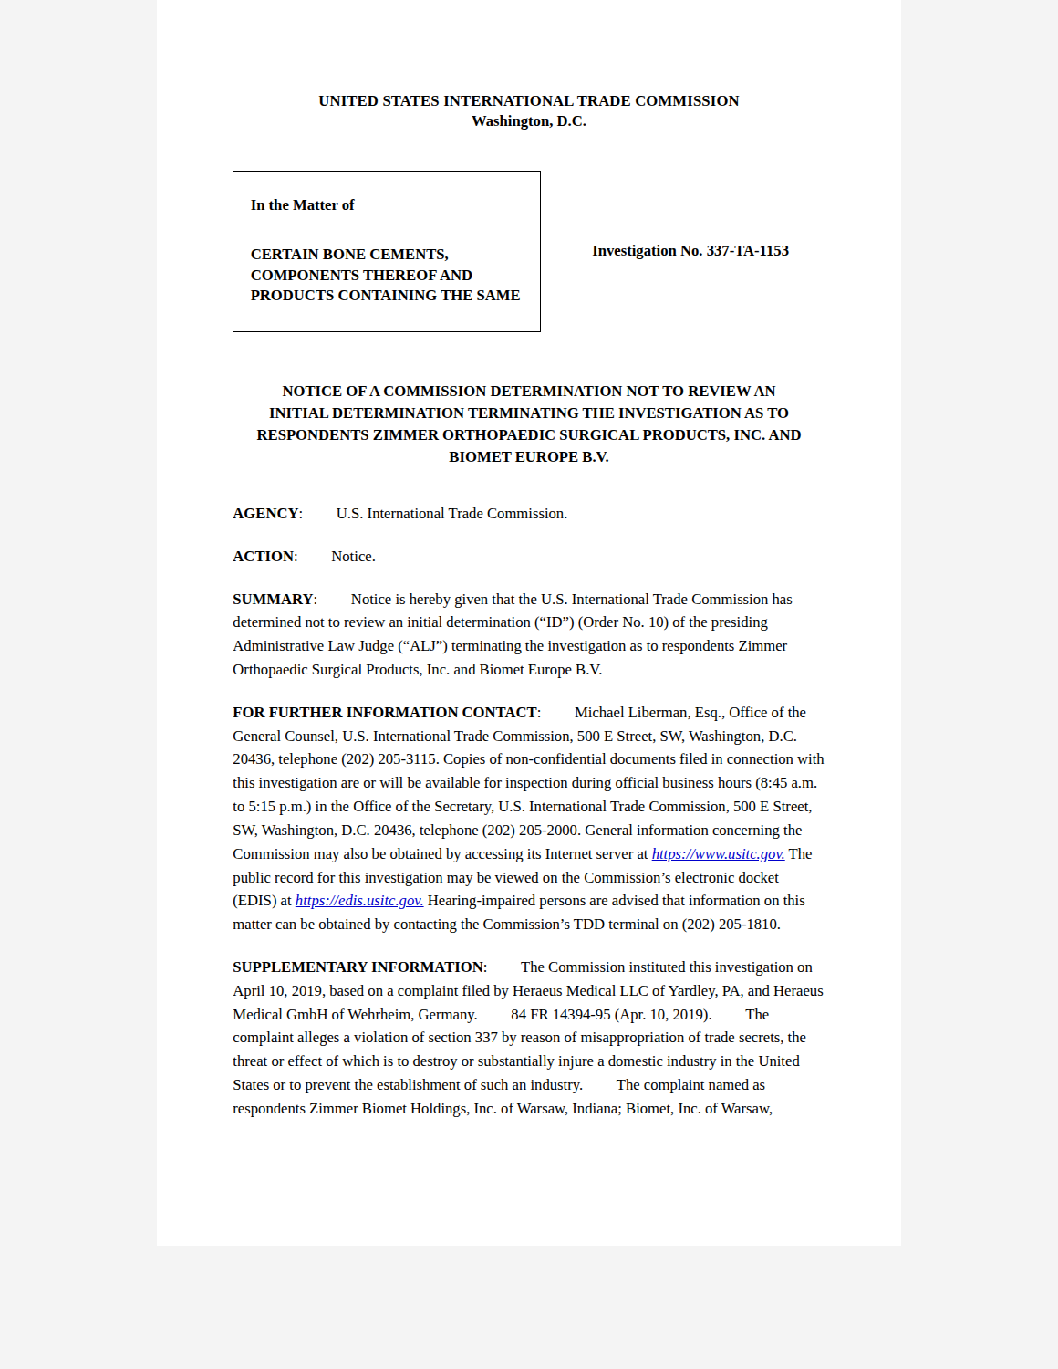UNITED STATES INTERNATIONAL TRADE COMMISSION Washington, D.C.
In the Matter of
Certain Bone Cements,
Components Thereof and
Products Containing the Same
Investigation No. 337-TA-1153
Notice of a Commission Determination Not to Review an Initial Determination Terminating the Investigation as to Respondents Zimmer Orthopaedic Surgical Products, Inc. and Biomet Europe B.V.
AGENCY: U.S. International Trade Commission.
ACTION: Notice.
SUMMARY: Notice is hereby given that the U.S. International Trade Commission has determined not to review an initial determination (“ID”) (Order No. 10) of the presiding Administrative Law Judge (“ALJ”) terminating the investigation as to respondents Zimmer Orthopaedic Surgical Products, Inc. and Biomet Europe B.V.
FOR FURTHER INFORMATION CONTACT: Michael Liberman, Esq., Office of the General Counsel, U.S. International Trade Commission, 500 E Street, SW, Washington, D.C. 20436, telephone (202) 205-3115. Copies of non-confidential documents filed in connection with this investigation are or will be available for inspection during official business hours (8:45 a.m. to 5:15 p.m.) in the Office of the Secretary, U.S. International Trade Commission, 500 E Street, SW, Washington, D.C. 20436, telephone (202) 205-2000. General information concerning the Commission may also be obtained by accessing its Internet server at https://www.usitc.gov. The public record for this investigation may be viewed on the Commission’s electronic docket (EDIS) at https://edis.usitc.gov. Hearing-impaired persons are advised that information on this matter can be obtained by contacting the Commission’s TDD terminal on (202) 205-1810.
SUPPLEMENTARY INFORMATION: The Commission instituted this investigation on April 10, 2019, based on a complaint filed by Heraeus Medical LLC of Yardley, PA, and Heraeus Medical GmbH of Wehrheim, Germany. 84 FR 14394-95 (Apr. 10, 2019). The complaint alleges a violation of section 337 by reason of misappropriation of trade secrets, the threat or effect of which is to destroy or substantially injure a domestic industry in the United States or to prevent the establishment of such an industry. The complaint named as respondents Zimmer Biomet Holdings, Inc. of Warsaw, Indiana; Biomet, Inc. of Warsaw,